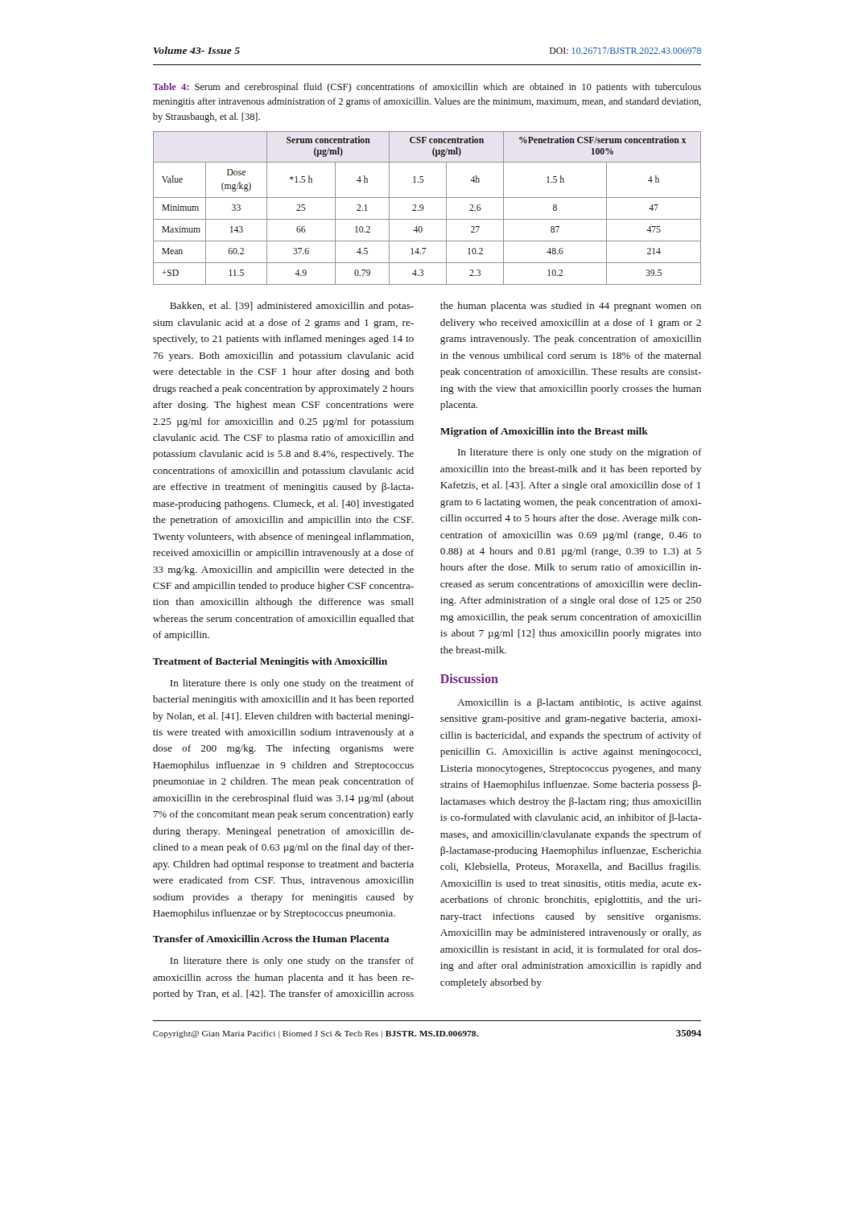Volume 43- Issue 5
DOI: 10.26717/BJSTR.2022.43.006978
Table 4: Serum and cerebrospinal fluid (CSF) concentrations of amoxicillin which are obtained in 10 patients with tuberculous meningitis after intravenous administration of 2 grams of amoxicillin. Values are the minimum, maximum, mean, and standard deviation, by Strausbaugh, et al. [38].
| | Serum concentration (µg/ml) | CSF concentration (µg/ml) | %Penetration CSF/serum concentration x 100% |
| --- | --- | --- | --- |
| Value | Dose (mg/kg) | *1.5 h | 4 h | 1.5 | 4h | 1.5 h | 4 h |
| Minimum | 33 | 25 | 2.1 | 2.9 | 2.6 | 8 | 47 |
| Maximum | 143 | 66 | 10.2 | 40 | 27 | 87 | 475 |
| Mean | 60.2 | 37.6 | 4.5 | 14.7 | 10.2 | 48.6 | 214 |
| +SD | 11.5 | 4.9 | 0.79 | 4.3 | 2.3 | 10.2 | 39.5 |
Bakken, et al. [39] administered amoxicillin and potassium clavulanic acid at a dose of 2 grams and 1 gram, respectively, to 21 patients with inflamed meninges aged 14 to 76 years. Both amoxicillin and potassium clavulanic acid were detectable in the CSF 1 hour after dosing and both drugs reached a peak concentration by approximately 2 hours after dosing. The highest mean CSF concentrations were 2.25 µg/ml for amoxicillin and 0.25 µg/ml for potassium clavulanic acid. The CSF to plasma ratio of amoxicillin and potassium clavulanic acid is 5.8 and 8.4%, respectively. The concentrations of amoxicillin and potassium clavulanic acid are effective in treatment of meningitis caused by β-lactamase-producing pathogens. Clumeck, et al. [40] investigated the penetration of amoxicillin and ampicillin into the CSF. Twenty volunteers, with absence of meningeal inflammation, received amoxicillin or ampicillin intravenously at a dose of 33 mg/kg. Amoxicillin and ampicillin were detected in the CSF and ampicillin tended to produce higher CSF concentration than amoxicillin although the difference was small whereas the serum concentration of amoxicillin equalled that of ampicillin.
Treatment of Bacterial Meningitis with Amoxicillin
In literature there is only one study on the treatment of bacterial meningitis with amoxicillin and it has been reported by Nolan, et al. [41]. Eleven children with bacterial meningitis were treated with amoxicillin sodium intravenously at a dose of 200 mg/kg. The infecting organisms were Haemophilus influenzae in 9 children and Streptococcus pneumoniae in 2 children. The mean peak concentration of amoxicillin in the cerebrospinal fluid was 3.14 µg/ml (about 7% of the concomitant mean peak serum concentration) early during therapy. Meningeal penetration of amoxicillin declined to a mean peak of 0.63 µg/ml on the final day of therapy. Children had optimal response to treatment and bacteria were eradicated from CSF. Thus, intravenous amoxicillin sodium provides a therapy for meningitis caused by Haemophilus influenzae or by Streptococcus pneumonia.
Transfer of Amoxicillin Across the Human Placenta
In literature there is only one study on the transfer of amoxicillin across the human placenta and it has been reported by Tran, et al. [42]. The transfer of amoxicillin across the human placenta was studied in 44 pregnant women on delivery who received amoxicillin at a dose of 1 gram or 2 grams intravenously. The peak concentration of amoxicillin in the venous umbilical cord serum is 18% of the maternal peak concentration of amoxicillin. These results are consisting with the view that amoxicillin poorly crosses the human placenta.
Migration of Amoxicillin into the Breast milk
In literature there is only one study on the migration of amoxicillin into the breast-milk and it has been reported by Kafetzis, et al. [43]. After a single oral amoxicillin dose of 1 gram to 6 lactating women, the peak concentration of amoxicillin occurred 4 to 5 hours after the dose. Average milk concentration of amoxicillin was 0.69 µg/ml (range, 0.46 to 0.88) at 4 hours and 0.81 µg/ml (range, 0.39 to 1.3) at 5 hours after the dose. Milk to serum ratio of amoxicillin increased as serum concentrations of amoxicillin were declining. After administration of a single oral dose of 125 or 250 mg amoxicillin, the peak serum concentration of amoxicillin is about 7 µg/ml [12] thus amoxicillin poorly migrates into the breast-milk.
Discussion
Amoxicillin is a β-lactam antibiotic, is active against sensitive gram-positive and gram-negative bacteria, amoxicillin is bactericidal, and expands the spectrum of activity of penicillin G. Amoxicillin is active against meningococci, Listeria monocytogenes, Streptococcus pyogenes, and many strains of Haemophilus influenzae. Some bacteria possess β-lactamases which destroy the β-lactam ring; thus amoxicillin is co-formulated with clavulanic acid, an inhibitor of β-lactamases, and amoxicillin/clavulanate expands the spectrum of β-lactamase-producing Haemophilus influenzae, Escherichia coli, Klebsiella, Proteus, Moraxella, and Bacillus fragilis. Amoxicillin is used to treat sinusitis, otitis media, acute exacerbations of chronic bronchitis, epiglottitis, and the urinary-tract infections caused by sensitive organisms. Amoxicillin may be administered intravenously or orally, as amoxicillin is resistant in acid, it is formulated for oral dosing and after oral administration amoxicillin is rapidly and completely absorbed by
Copyright@ Gian Maria Pacifici | Biomed J Sci & Tech Res | BJSTR. MS.ID.006978.
35094